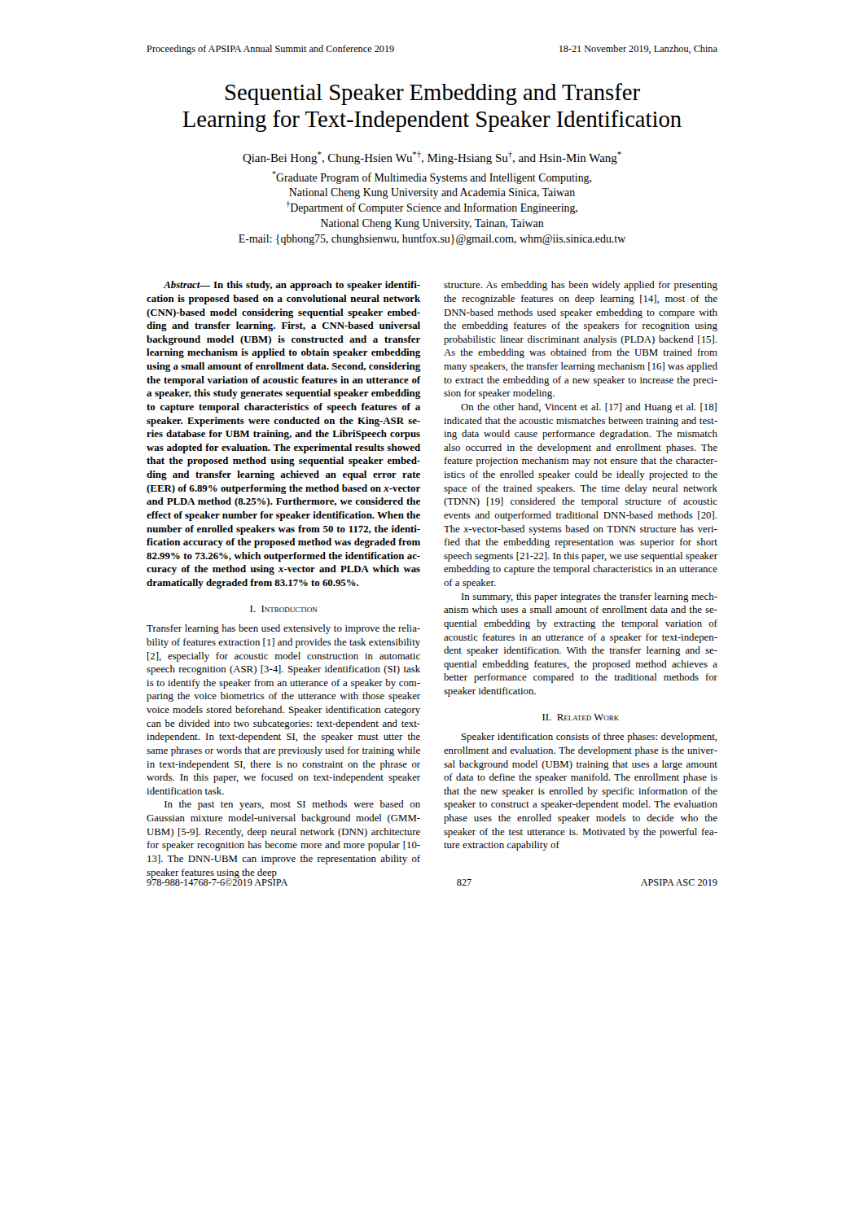Proceedings of APSIPA Annual Summit and Conference 2019 18-21 November 2019, Lanzhou, China
Sequential Speaker Embedding and Transfer
Learning for Text-Independent Speaker Identification
Qian-Bei Hong*, Chung-Hsien Wu*†, Ming-Hsiang Su†, and Hsin-Min Wang*
*Graduate Program of Multimedia Systems and Intelligent Computing,
National Cheng Kung University and Academia Sinica, Taiwan
†Department of Computer Science and Information Engineering,
National Cheng Kung University, Tainan, Taiwan
E-mail: {qbhong75, chunghsienwu, huntfox.su}@gmail.com, whm@iis.sinica.edu.tw
Abstract— In this study, an approach to speaker identification is proposed based on a convolutional neural network (CNN)-based model considering sequential speaker embedding and transfer learning. First, a CNN-based universal background model (UBM) is constructed and a transfer learning mechanism is applied to obtain speaker embedding using a small amount of enrollment data. Second, considering the temporal variation of acoustic features in an utterance of a speaker, this study generates sequential speaker embedding to capture temporal characteristics of speech features of a speaker. Experiments were conducted on the King-ASR series database for UBM training, and the LibriSpeech corpus was adopted for evaluation. The experimental results showed that the proposed method using sequential speaker embedding and transfer learning achieved an equal error rate (EER) of 6.89% outperforming the method based on x-vector and PLDA method (8.25%). Furthermore, we considered the effect of speaker number for speaker identification. When the number of enrolled speakers was from 50 to 1172, the identification accuracy of the proposed method was degraded from 82.99% to 73.26%, which outperformed the identification accuracy of the method using x-vector and PLDA which was dramatically degraded from 83.17% to 60.95%.
I. Introduction
Transfer learning has been used extensively to improve the reliability of features extraction [1] and provides the task extensibility [2], especially for acoustic model construction in automatic speech recognition (ASR) [3-4]. Speaker identification (SI) task is to identify the speaker from an utterance of a speaker by comparing the voice biometrics of the utterance with those speaker voice models stored beforehand. Speaker identification category can be divided into two subcategories: text-dependent and text-independent. In text-dependent SI, the speaker must utter the same phrases or words that are previously used for training while in text-independent SI, there is no constraint on the phrase or words. In this paper, we focused on text-independent speaker identification task.
In the past ten years, most SI methods were based on Gaussian mixture model-universal background model (GMM-UBM) [5-9]. Recently, deep neural network (DNN) architecture for speaker recognition has become more and more popular [10-13]. The DNN-UBM can improve the representation ability of speaker features using the deep
structure. As embedding has been widely applied for presenting the recognizable features on deep learning [14], most of the DNN-based methods used speaker embedding to compare with the embedding features of the speakers for recognition using probabilistic linear discriminant analysis (PLDA) backend [15]. As the embedding was obtained from the UBM trained from many speakers, the transfer learning mechanism [16] was applied to extract the embedding of a new speaker to increase the precision for speaker modeling.
On the other hand, Vincent et al. [17] and Huang et al. [18] indicated that the acoustic mismatches between training and testing data would cause performance degradation. The mismatch also occurred in the development and enrollment phases. The feature projection mechanism may not ensure that the characteristics of the enrolled speaker could be ideally projected to the space of the trained speakers. The time delay neural network (TDNN) [19] considered the temporal structure of acoustic events and outperformed traditional DNN-based methods [20]. The x-vector-based systems based on TDNN structure has verified that the embedding representation was superior for short speech segments [21-22]. In this paper, we use sequential speaker embedding to capture the temporal characteristics in an utterance of a speaker.
In summary, this paper integrates the transfer learning mechanism which uses a small amount of enrollment data and the sequential embedding by extracting the temporal variation of acoustic features in an utterance of a speaker for text-independent speaker identification. With the transfer learning and sequential embedding features, the proposed method achieves a better performance compared to the traditional methods for speaker identification.
II. Related Work
Speaker identification consists of three phases: development, enrollment and evaluation. The development phase is the universal background model (UBM) training that uses a large amount of data to define the speaker manifold. The enrollment phase is that the new speaker is enrolled by specific information of the speaker to construct a speaker-dependent model. The evaluation phase uses the enrolled speaker models to decide who the speaker of the test utterance is. Motivated by the powerful feature extraction capability of
978-988-14768-7-6©2019 APSIPA 827 APSIPA ASC 2019